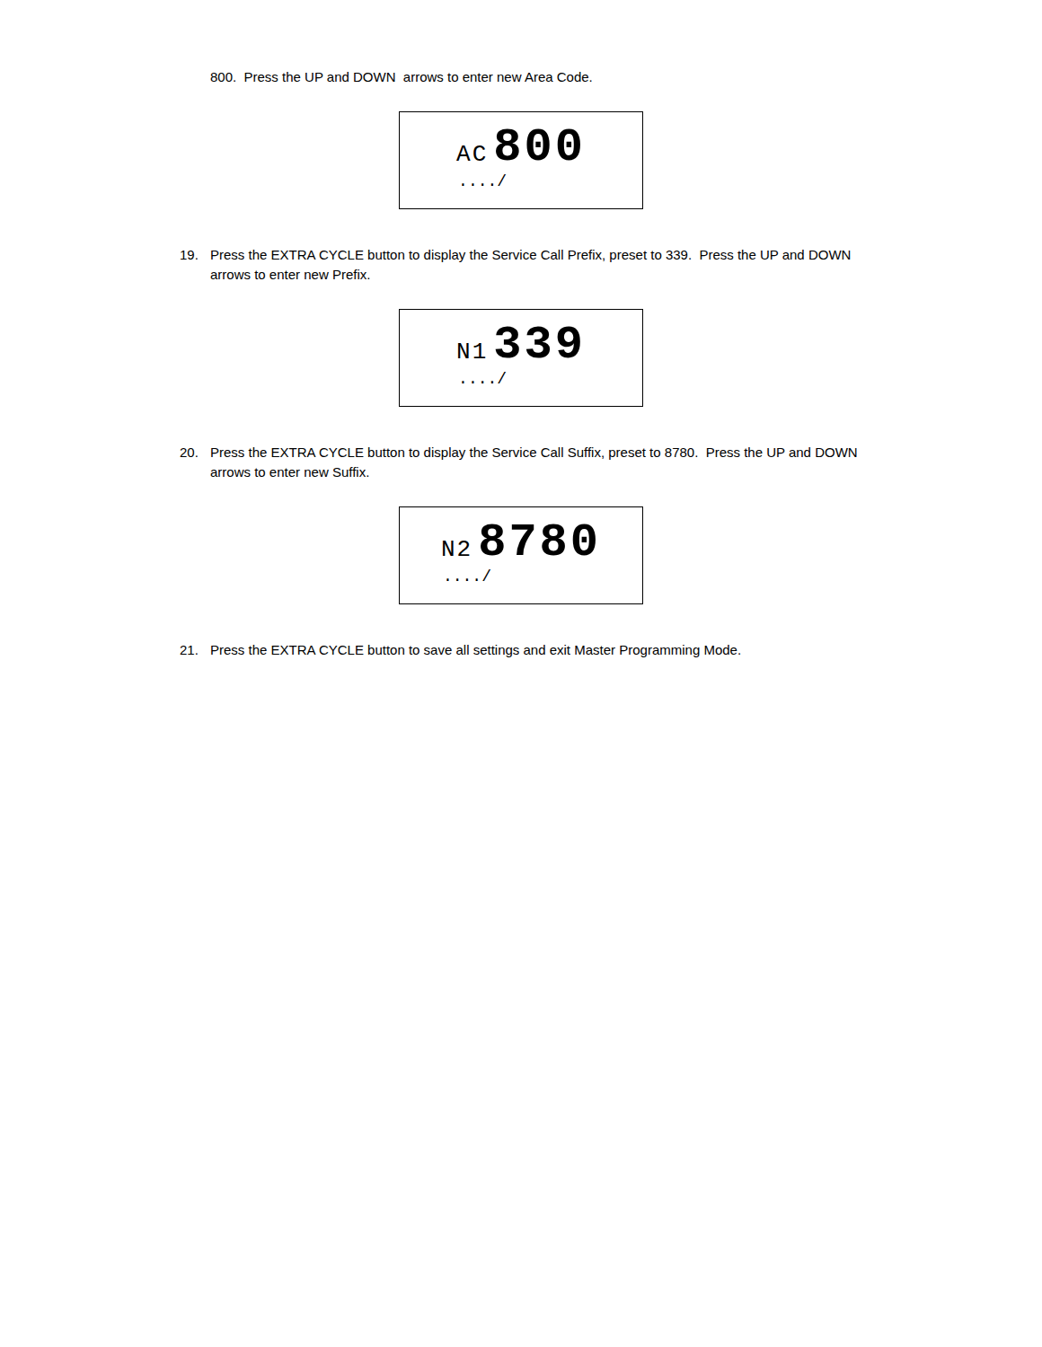800. Press the UP and DOWN arrows to enter new Area Code.
AC 800
..../
19.
Press the EXTRA CYCLE button to display the Service Call Prefix, preset to 339. Press the UP and DOWN arrows to enter new Prefix.
N1 339
..../
20.
Press the EXTRA CYCLE button to display the Service Call Suffix, preset to 8780. Press the UP and DOWN arrows to enter new Suffix.
N2 8780
..../
21.
Press the EXTRA CYCLE button to save all settings and exit Master Programming Mode.